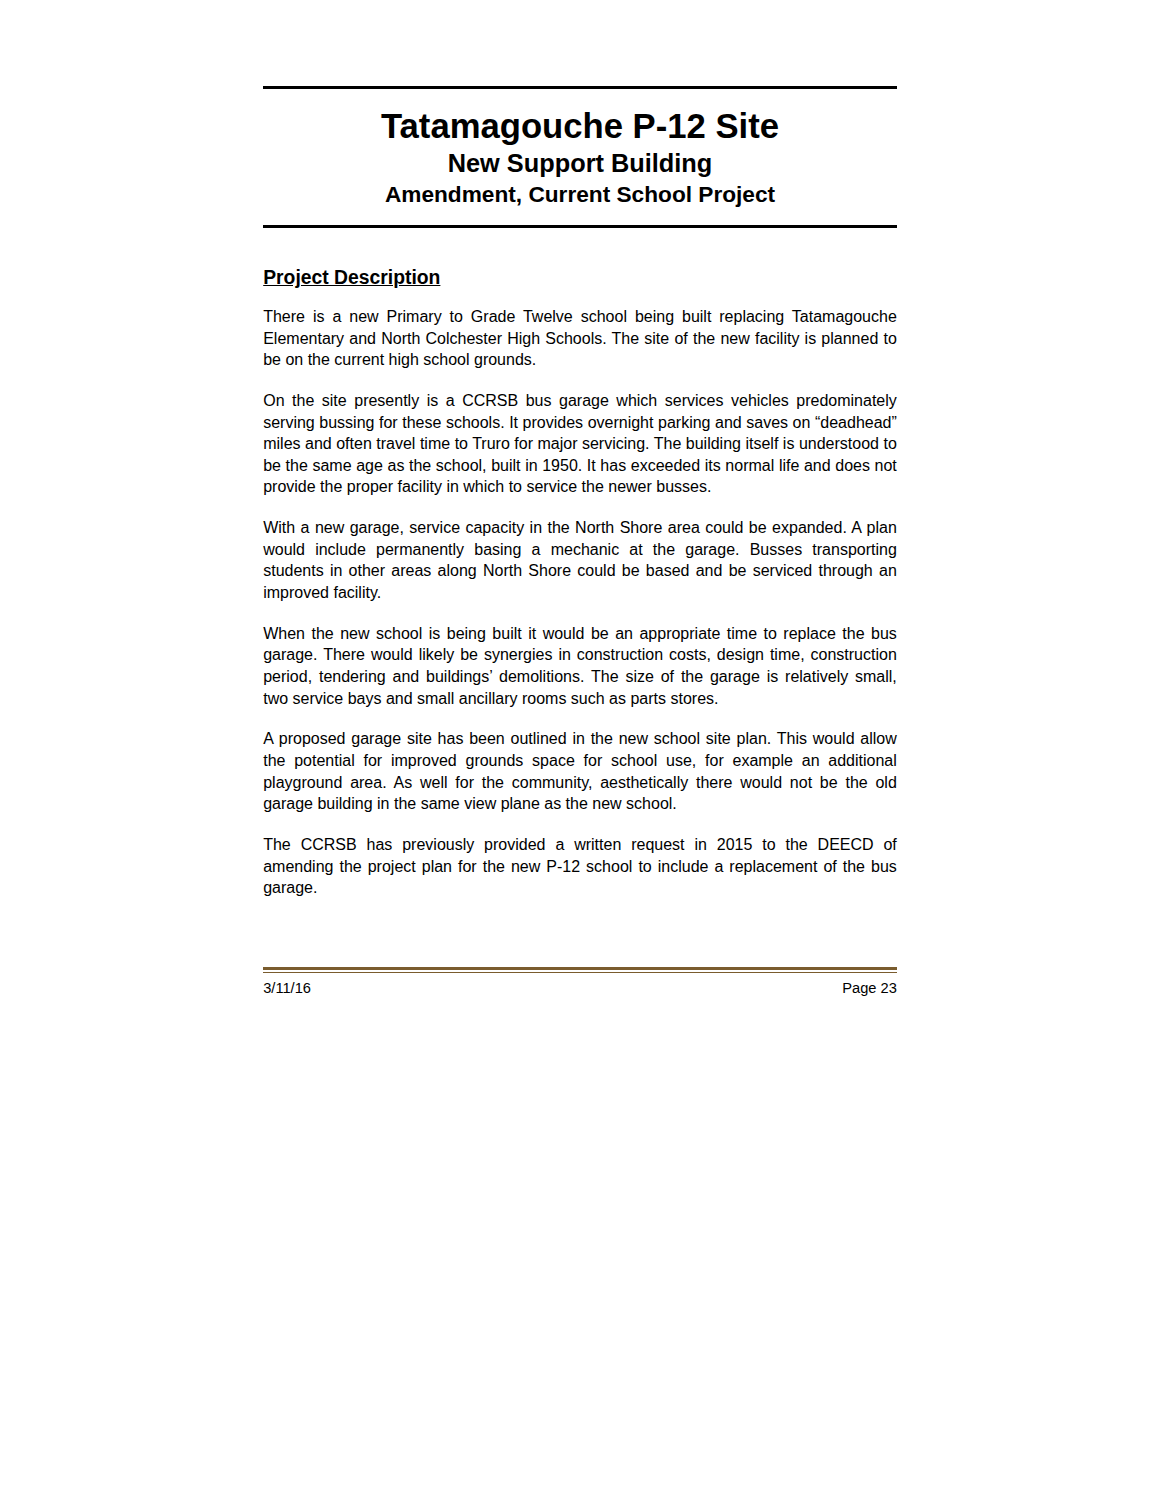Tatamagouche P-12 Site
New Support Building
Amendment, Current School Project
Project Description
There is a new Primary to Grade Twelve school being built replacing Tatamagouche Elementary and North Colchester High Schools. The site of the new facility is planned to be on the current high school grounds.
On the site presently is a CCRSB bus garage which services vehicles predominately serving bussing for these schools. It provides overnight parking and saves on “deadhead” miles and often travel time to Truro for major servicing. The building itself is understood to be the same age as the school, built in 1950. It has exceeded its normal life and does not provide the proper facility in which to service the newer busses.
With a new garage, service capacity in the North Shore area could be expanded. A plan would include permanently basing a mechanic at the garage. Busses transporting students in other areas along North Shore could be based and be serviced through an improved facility.
When the new school is being built it would be an appropriate time to replace the bus garage. There would likely be synergies in construction costs, design time, construction period, tendering and buildings’ demolitions. The size of the garage is relatively small, two service bays and small ancillary rooms such as parts stores.
A proposed garage site has been outlined in the new school site plan. This would allow the potential for improved grounds space for school use, for example an additional playground area. As well for the community, aesthetically there would not be the old garage building in the same view plane as the new school.
The CCRSB has previously provided a written request in 2015 to the DEECD of amending the project plan for the new P-12 school to include a replacement of the bus garage.
3/11/16 Page 23